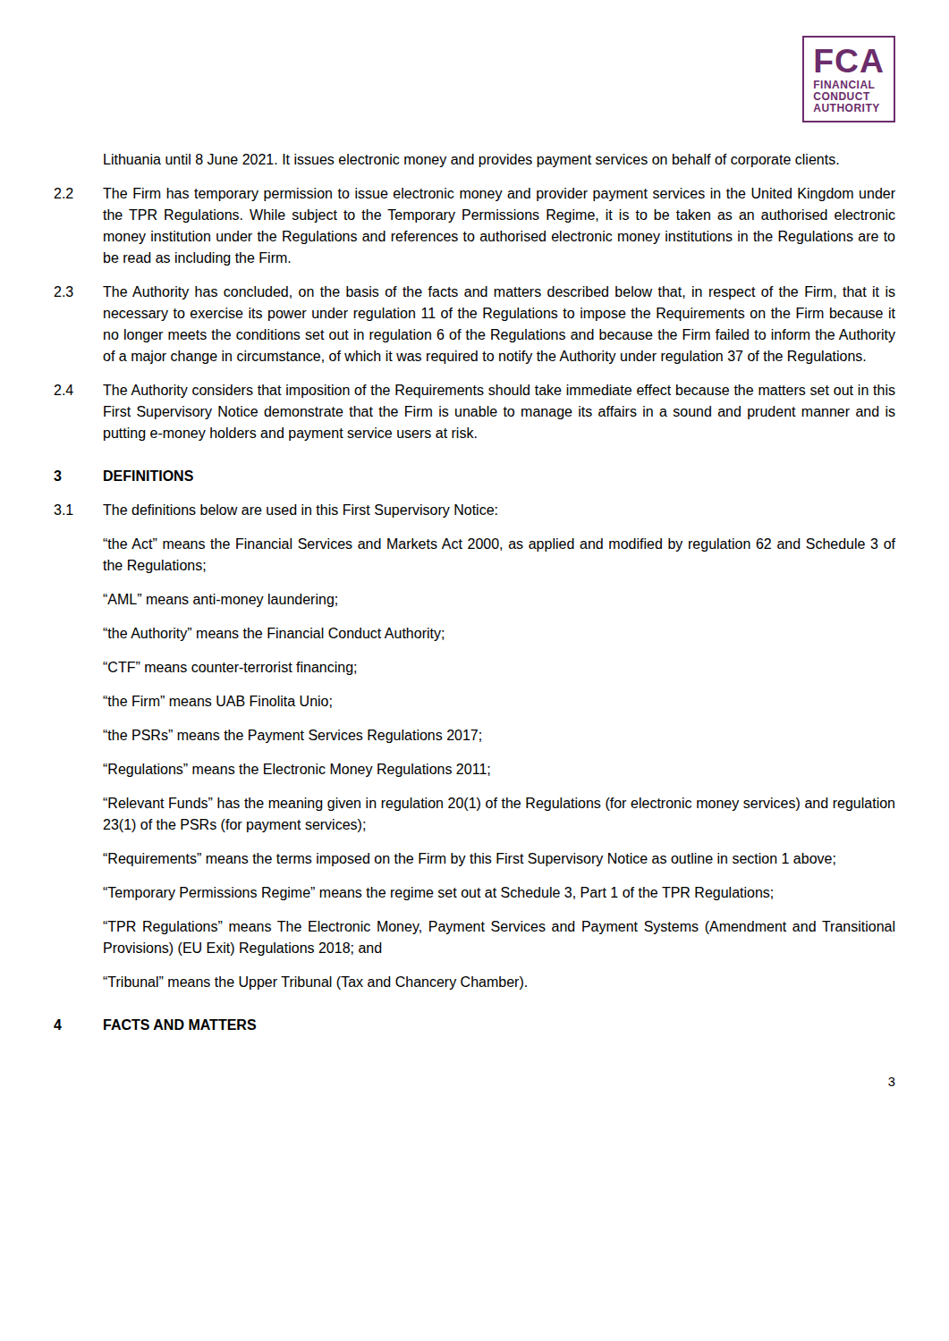FCA FINANCIAL
CONDUCT
AUTHORITY
Lithuania until 8 June 2021. It issues electronic money and provides payment services on behalf of corporate clients.
2.2
The Firm has temporary permission to issue electronic money and provider payment services in the United Kingdom under the TPR Regulations. While subject to the Temporary Permissions Regime, it is to be taken as an authorised electronic money institution under the Regulations and references to authorised electronic money institutions in the Regulations are to be read as including the Firm.
2.3
The Authority has concluded, on the basis of the facts and matters described below that, in respect of the Firm, that it is necessary to exercise its power under regulation 11 of the Regulations to impose the Requirements on the Firm because it no longer meets the conditions set out in regulation 6 of the Regulations and because the Firm failed to inform the Authority of a major change in circumstance, of which it was required to notify the Authority under regulation 37 of the Regulations.
2.4
The Authority considers that imposition of the Requirements should take immediate effect because the matters set out in this First Supervisory Notice demonstrate that the Firm is unable to manage its affairs in a sound and prudent manner and is putting e-money holders and payment service users at risk.
3
DEFINITIONS
3.1
The definitions below are used in this First Supervisory Notice:
“the Act” means the Financial Services and Markets Act 2000, as applied and modified by regulation 62 and Schedule 3 of the Regulations;
“AML” means anti-money laundering;
“the Authority” means the Financial Conduct Authority;
“CTF” means counter-terrorist financing;
“the Firm” means UAB Finolita Unio;
“the PSRs” means the Payment Services Regulations 2017;
“Regulations” means the Electronic Money Regulations 2011;
“Relevant Funds” has the meaning given in regulation 20(1) of the Regulations (for electronic money services) and regulation 23(1) of the PSRs (for payment services);
“Requirements” means the terms imposed on the Firm by this First Supervisory Notice as outline in section 1 above;
“Temporary Permissions Regime” means the regime set out at Schedule 3, Part 1 of the TPR Regulations;
“TPR Regulations” means The Electronic Money, Payment Services and Payment Systems (Amendment and Transitional Provisions) (EU Exit) Regulations 2018; and
“Tribunal” means the Upper Tribunal (Tax and Chancery Chamber).
4
FACTS AND MATTERS
3